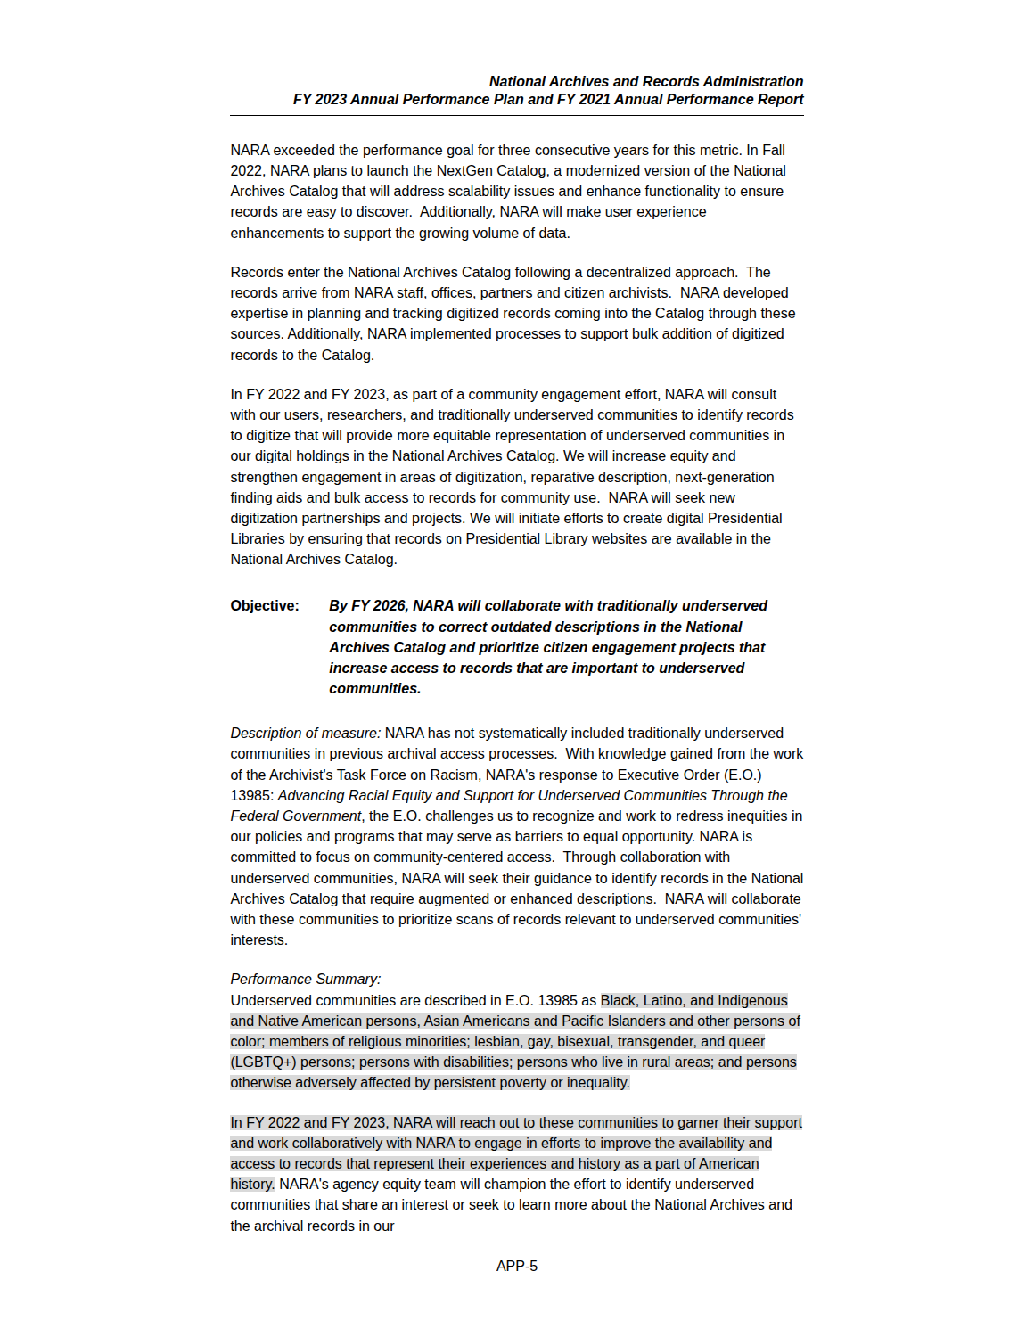National Archives and Records Administration FY 2023 Annual Performance Plan and FY 2021 Annual Performance Report
NARA exceeded the performance goal for three consecutive years for this metric. In Fall 2022, NARA plans to launch the NextGen Catalog, a modernized version of the National Archives Catalog that will address scalability issues and enhance functionality to ensure records are easy to discover. Additionally, NARA will make user experience enhancements to support the growing volume of data.
Records enter the National Archives Catalog following a decentralized approach. The records arrive from NARA staff, offices, partners and citizen archivists. NARA developed expertise in planning and tracking digitized records coming into the Catalog through these sources. Additionally, NARA implemented processes to support bulk addition of digitized records to the Catalog.
In FY 2022 and FY 2023, as part of a community engagement effort, NARA will consult with our users, researchers, and traditionally underserved communities to identify records to digitize that will provide more equitable representation of underserved communities in our digital holdings in the National Archives Catalog. We will increase equity and strengthen engagement in areas of digitization, reparative description, next-generation finding aids and bulk access to records for community use. NARA will seek new digitization partnerships and projects. We will initiate efforts to create digital Presidential Libraries by ensuring that records on Presidential Library websites are available in the National Archives Catalog.
Objective:
By FY 2026, NARA will collaborate with traditionally underserved communities to correct outdated descriptions in the National Archives Catalog and prioritize citizen engagement projects that increase access to records that are important to underserved communities.
Description of measure: NARA has not systematically included traditionally underserved communities in previous archival access processes. With knowledge gained from the work of the Archivist's Task Force on Racism, NARA's response to Executive Order (E.O.) 13985: Advancing Racial Equity and Support for Underserved Communities Through the Federal Government, the E.O. challenges us to recognize and work to redress inequities in our policies and programs that may serve as barriers to equal opportunity. NARA is committed to focus on community-centered access. Through collaboration with underserved communities, NARA will seek their guidance to identify records in the National Archives Catalog that require augmented or enhanced descriptions. NARA will collaborate with these communities to prioritize scans of records relevant to underserved communities' interests.
Performance Summary: Underserved communities are described in E.O. 13985 as Black, Latino, and Indigenous and Native American persons, Asian Americans and Pacific Islanders and other persons of color; members of religious minorities; lesbian, gay, bisexual, transgender, and queer (LGBTQ+) persons; persons with disabilities; persons who live in rural areas; and persons otherwise adversely affected by persistent poverty or inequality.
In FY 2022 and FY 2023, NARA will reach out to these communities to garner their support and work collaboratively with NARA to engage in efforts to improve the availability and access to records that represent their experiences and history as a part of American history. NARA's agency equity team will champion the effort to identify underserved communities that share an interest or seek to learn more about the National Archives and the archival records in our
APP-5